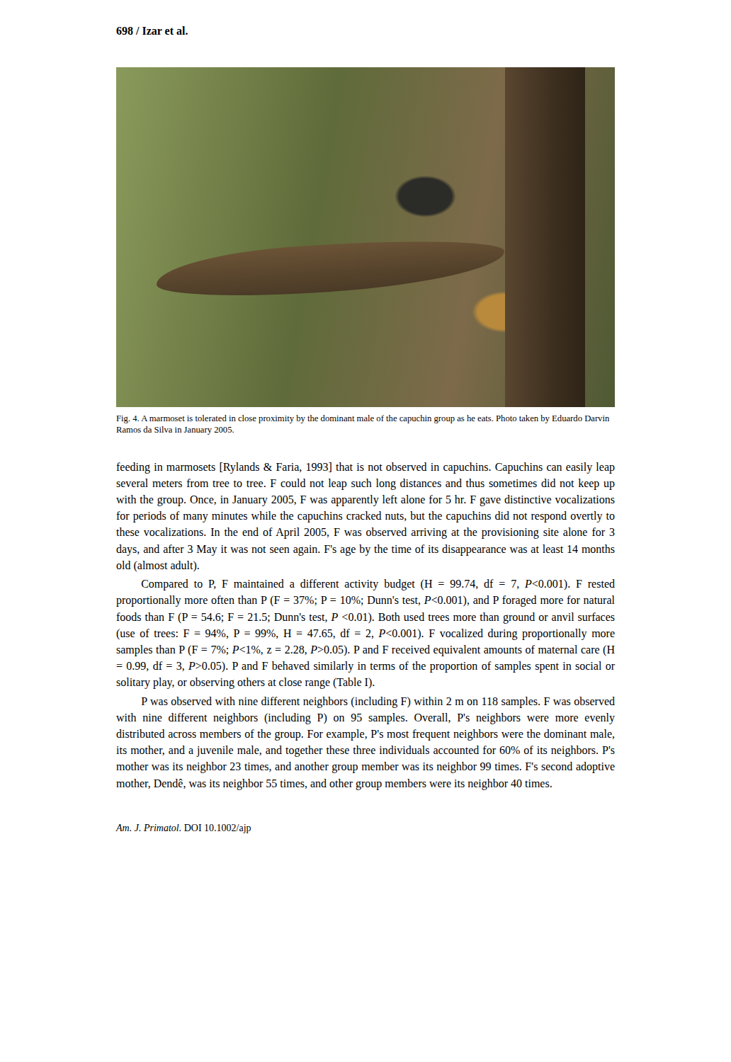698 / Izar et al.
Fig. 4. A marmoset is tolerated in close proximity by the dominant male of the capuchin group as he eats. Photo taken by Eduardo Darvin Ramos da Silva in January 2005.
feeding in marmosets [Rylands & Faria, 1993] that is not observed in capuchins. Capuchins can easily leap several meters from tree to tree. F could not leap such long distances and thus sometimes did not keep up with the group. Once, in January 2005, F was apparently left alone for 5 hr. F gave distinctive vocalizations for periods of many minutes while the capuchins cracked nuts, but the capuchins did not respond overtly to these vocalizations. In the end of April 2005, F was observed arriving at the provisioning site alone for 3 days, and after 3 May it was not seen again. F's age by the time of its disappearance was at least 14 months old (almost adult).
Compared to P, F maintained a different activity budget (H = 99.74, df = 7, P<0.001). F rested proportionally more often than P (F = 37%; P = 10%; Dunn's test, P<0.001), and P foraged more for natural foods than F (P = 54.6; F = 21.5; Dunn's test, P <0.01). Both used trees more than ground or anvil surfaces (use of trees: F = 94%, P = 99%, H = 47.65, df = 2, P<0.001). F vocalized during proportionally more samples than P (F = 7%; P<1%, z = 2.28, P>0.05). P and F received equivalent amounts of maternal care (H = 0.99, df = 3, P>0.05). P and F behaved similarly in terms of the proportion of samples spent in social or solitary play, or observing others at close range (Table I).
P was observed with nine different neighbors (including F) within 2 m on 118 samples. F was observed with nine different neighbors (including P) on 95 samples. Overall, P's neighbors were more evenly distributed across members of the group. For example, P's most frequent neighbors were the dominant male, its mother, and a juvenile male, and together these three individuals accounted for 60% of its neighbors. P's mother was its neighbor 23 times, and another group member was its neighbor 99 times. F's second adoptive mother, Dendê, was its neighbor 55 times, and other group members were its neighbor 40 times.
Am. J. Primatol. DOI 10.1002/ajp